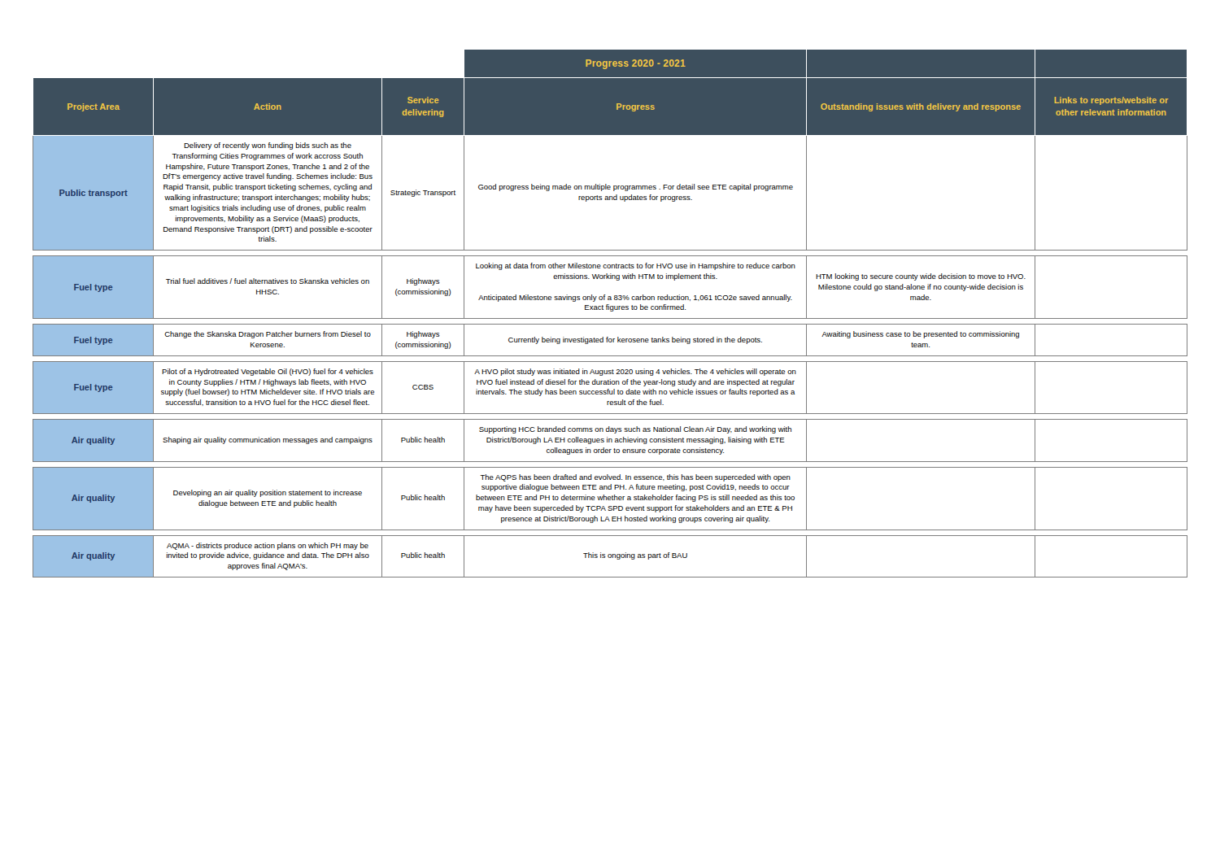| | | | Progress 2020 - 2021 | | |
| Project Area | Action | Service delivering | Progress | Outstanding issues with delivery and response | Links to reports/website or other relevant information |
| Public transport | Delivery of recently won funding bids such as the Transforming Cities Programmes of work accross South Hampshire, Future Transport Zones, Tranche 1 and 2 of the DfT's emergency active travel funding. Schemes include: Bus Rapid Transit, public transport ticketing schemes, cycling and walking infrastructure; transport interchanges; mobility hubs; smart logisitics trials including use of drones, public realm improvements, Mobility as a Service (MaaS) products, Demand Responsive Transport (DRT) and possible e-scooter trials. | Strategic Transport | Good progress being made on multiple programmes . For detail see ETE capital programme reports and updates for progress. | | |
| Fuel type | Trial fuel additives / fuel alternatives to Skanska vehicles on HHSC. | Highways (commissioning) | Looking at data from other Milestone contracts to for HVO use in Hampshire to reduce carbon emissions. Working with HTM to implement this. Anticipated Milestone savings only of a 83% carbon reduction, 1,061 tCO2e saved annually. Exact figures to be confirmed. | HTM looking to secure county wide decision to move to HVO. Milestone could go stand-alone if no county-wide decision is made. | |
| Fuel type | Change the Skanska Dragon Patcher burners from Diesel to Kerosene. | Highways (commissioning) | Currently being investigated for kerosene tanks being stored in the depots. | Awaiting business case to be presented to commissioning team. | |
| Fuel type | Pilot of a Hydrotreated Vegetable Oil (HVO) fuel for 4 vehicles in County Supplies / HTM / Highways lab fleets, with HVO supply (fuel bowser) to HTM Micheldever site. If HVO trials are successful, transition to a HVO fuel for the HCC diesel fleet. | CCBS | A HVO pilot study was initiated in August 2020 using 4 vehicles. The 4 vehicles will operate on HVO fuel instead of diesel for the duration of the year-long study and are inspected at regular intervals. The study has been successful to date with no vehicle issues or faults reported as a result of the fuel. | | |
| Air quality | Shaping air quality communication messages and campaigns | Public health | Supporting HCC branded comms on days such as National Clean Air Day, and working with District/Borough LA EH colleagues in achieving consistent messaging, liaising with ETE colleagues in order to ensure corporate consistency. | | |
| Air quality | Developing an air quality position statement to increase dialogue between ETE and public health | Public health | The AQPS has been drafted and evolved. In essence, this has been superceded with open supportive dialogue between ETE and PH. A future meeting, post Covid19, needs to occur between ETE and PH to determine whether a stakeholder facing PS is still needed as this too may have been superceded by TCPA SPD event support for stakeholders and an ETE & PH presence at District/Borough LA EH hosted working groups covering air quality. | | |
| Air quality | AQMA - districts produce action plans on which PH may be invited to provide advice, guidance and data. The DPH also approves final AQMA's. | Public health | This is ongoing as part of BAU | | |